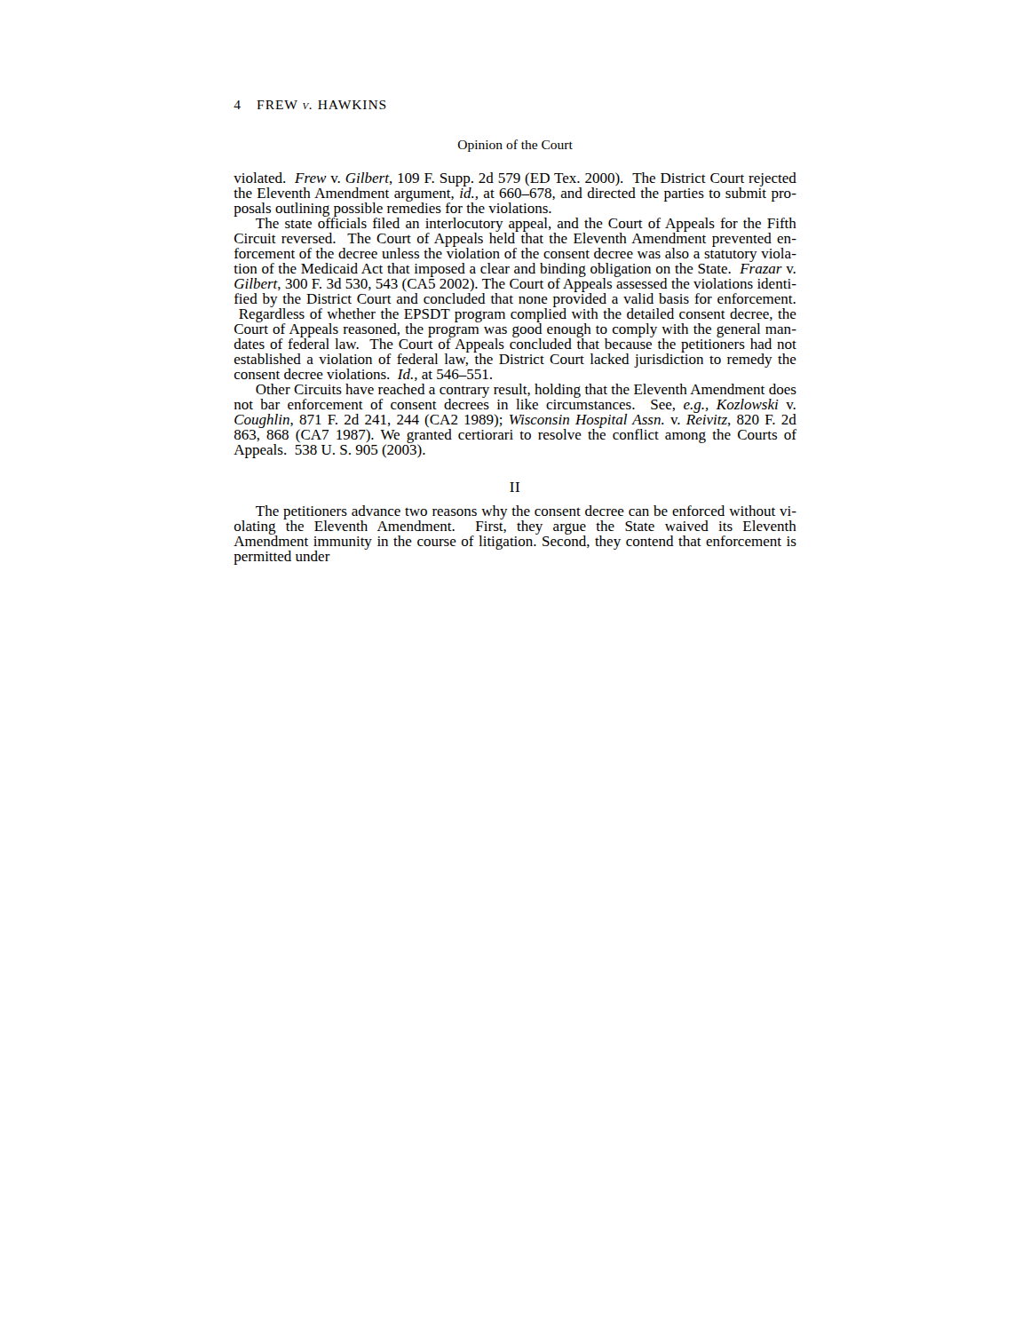4 FREW v. HAWKINS
Opinion of the Court
violated. Frew v. Gilbert, 109 F. Supp. 2d 579 (ED Tex. 2000). The District Court rejected the Eleventh Amendment argument, id., at 660–678, and directed the parties to submit proposals outlining possible remedies for the violations.
The state officials filed an interlocutory appeal, and the Court of Appeals for the Fifth Circuit reversed. The Court of Appeals held that the Eleventh Amendment prevented enforcement of the decree unless the violation of the consent decree was also a statutory violation of the Medicaid Act that imposed a clear and binding obligation on the State. Frazar v. Gilbert, 300 F. 3d 530, 543 (CA5 2002). The Court of Appeals assessed the violations identified by the District Court and concluded that none provided a valid basis for enforcement. Regardless of whether the EPSDT program complied with the detailed consent decree, the Court of Appeals reasoned, the program was good enough to comply with the general mandates of federal law. The Court of Appeals concluded that because the petitioners had not established a violation of federal law, the District Court lacked jurisdiction to remedy the consent decree violations. Id., at 546–551.
Other Circuits have reached a contrary result, holding that the Eleventh Amendment does not bar enforcement of consent decrees in like circumstances. See, e.g., Kozlowski v. Coughlin, 871 F. 2d 241, 244 (CA2 1989); Wisconsin Hospital Assn. v. Reivitz, 820 F. 2d 863, 868 (CA7 1987). We granted certiorari to resolve the conflict among the Courts of Appeals. 538 U. S. 905 (2003).
II
The petitioners advance two reasons why the consent decree can be enforced without violating the Eleventh Amendment. First, they argue the State waived its Eleventh Amendment immunity in the course of litigation. Second, they contend that enforcement is permitted under